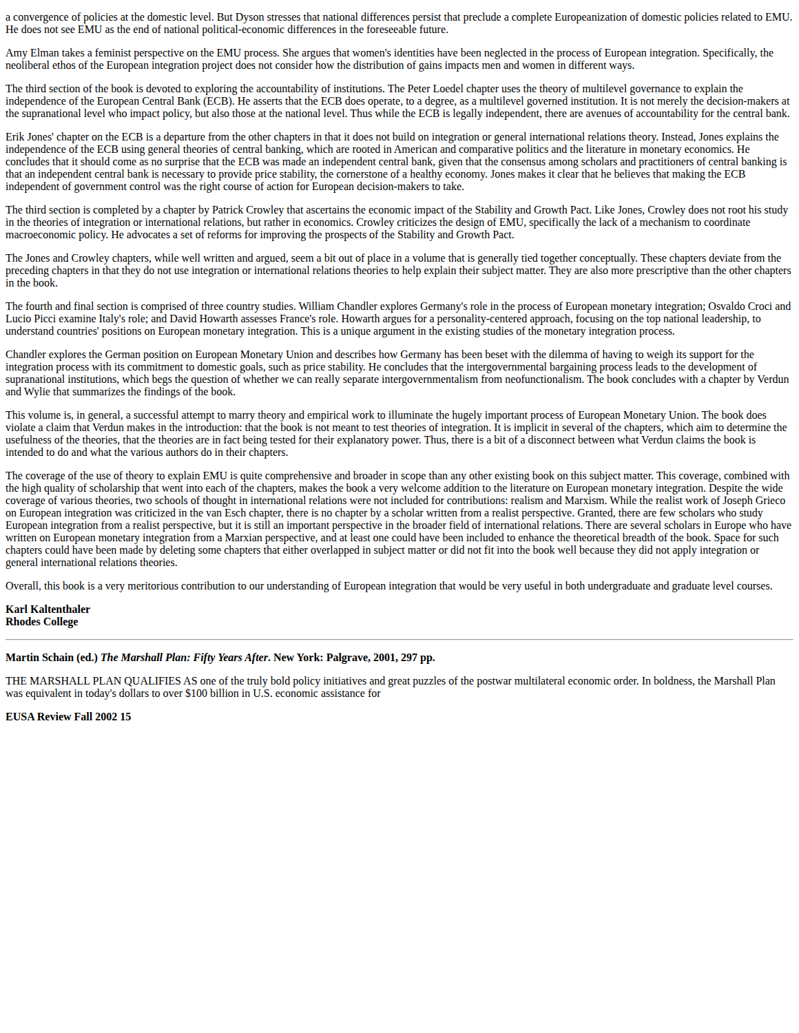a convergence of policies at the domestic level. But Dyson stresses that national differences persist that preclude a complete Europeanization of domestic policies related to EMU. He does not see EMU as the end of national political-economic differences in the foreseeable future.
Amy Elman takes a feminist perspective on the EMU process. She argues that women's identities have been neglected in the process of European integration. Specifically, the neoliberal ethos of the European integration project does not consider how the distribution of gains impacts men and women in different ways.
The third section of the book is devoted to exploring the accountability of institutions. The Peter Loedel chapter uses the theory of multilevel governance to explain the independence of the European Central Bank (ECB). He asserts that the ECB does operate, to a degree, as a multilevel governed institution. It is not merely the decision-makers at the supranational level who impact policy, but also those at the national level. Thus while the ECB is legally independent, there are avenues of accountability for the central bank.
Erik Jones' chapter on the ECB is a departure from the other chapters in that it does not build on integration or general international relations theory. Instead, Jones explains the independence of the ECB using general theories of central banking, which are rooted in American and comparative politics and the literature in monetary economics. He concludes that it should come as no surprise that the ECB was made an independent central bank, given that the consensus among scholars and practitioners of central banking is that an independent central bank is necessary to provide price stability, the cornerstone of a healthy economy. Jones makes it clear that he believes that making the ECB independent of government control was the right course of action for European decision-makers to take.
The third section is completed by a chapter by Patrick Crowley that ascertains the economic impact of the Stability and Growth Pact. Like Jones, Crowley does not root his study in the theories of integration or international relations, but rather in economics. Crowley criticizes the design of EMU, specifically the lack of a mechanism to coordinate macroeconomic policy. He advocates a set of reforms for improving the prospects of the Stability and Growth Pact.
The Jones and Crowley chapters, while well written and argued, seem a bit out of place in a volume that is generally tied together conceptually. These chapters deviate from the preceding chapters in that they do not use integration or international relations theories to help explain their subject matter. They are also more prescriptive than the other chapters in the book.
The fourth and final section is comprised of three country studies. William Chandler explores Germany's role in the process of European monetary integration; Osvaldo Croci and Lucio Picci examine Italy's role; and David Howarth assesses France's role. Howarth argues for a personality-centered approach, focusing on the top national leadership, to understand countries' positions on European monetary integration. This is a unique argument in the existing studies of the monetary integration process.
Chandler explores the German position on European Monetary Union and describes how Germany has been beset with the dilemma of having to weigh its support for the integration process with its commitment to domestic goals, such as price stability. He concludes that the intergovernmental bargaining process leads to the development of supranational institutions, which begs the question of whether we can really separate intergovernmentalism from neofunctionalism. The book concludes with a chapter by Verdun and Wylie that summarizes the findings of the book.
This volume is, in general, a successful attempt to marry theory and empirical work to illuminate the hugely important process of European Monetary Union. The book does violate a claim that Verdun makes in the introduction: that the book is not meant to test theories of integration. It is implicit in several of the chapters, which aim to determine the usefulness of the theories, that the theories are in fact being tested for their explanatory power. Thus, there is a bit of a disconnect between what Verdun claims the book is intended to do and what the various authors do in their chapters.
The coverage of the use of theory to explain EMU is quite comprehensive and broader in scope than any other existing book on this subject matter. This coverage, combined with the high quality of scholarship that went into each of the chapters, makes the book a very welcome addition to the literature on European monetary integration. Despite the wide coverage of various theories, two schools of thought in international relations were not included for contributions: realism and Marxism. While the realist work of Joseph Grieco on European integration was criticized in the van Esch chapter, there is no chapter by a scholar written from a realist perspective. Granted, there are few scholars who study European integration from a realist perspective, but it is still an important perspective in the broader field of international relations. There are several scholars in Europe who have written on European monetary integration from a Marxian perspective, and at least one could have been included to enhance the theoretical breadth of the book. Space for such chapters could have been made by deleting some chapters that either overlapped in subject matter or did not fit into the book well because they did not apply integration or general international relations theories.
Overall, this book is a very meritorious contribution to our understanding of European integration that would be very useful in both undergraduate and graduate level courses.
Karl Kaltenthaler
Rhodes College
Martin Schain (ed.) The Marshall Plan: Fifty Years After. New York: Palgrave, 2001, 297 pp.
THE MARSHALL PLAN QUALIFIES AS one of the truly bold policy initiatives and great puzzles of the postwar multilateral economic order. In boldness, the Marshall Plan was equivalent in today's dollars to over $100 billion in U.S. economic assistance for
EUSA Review Fall 2002 15